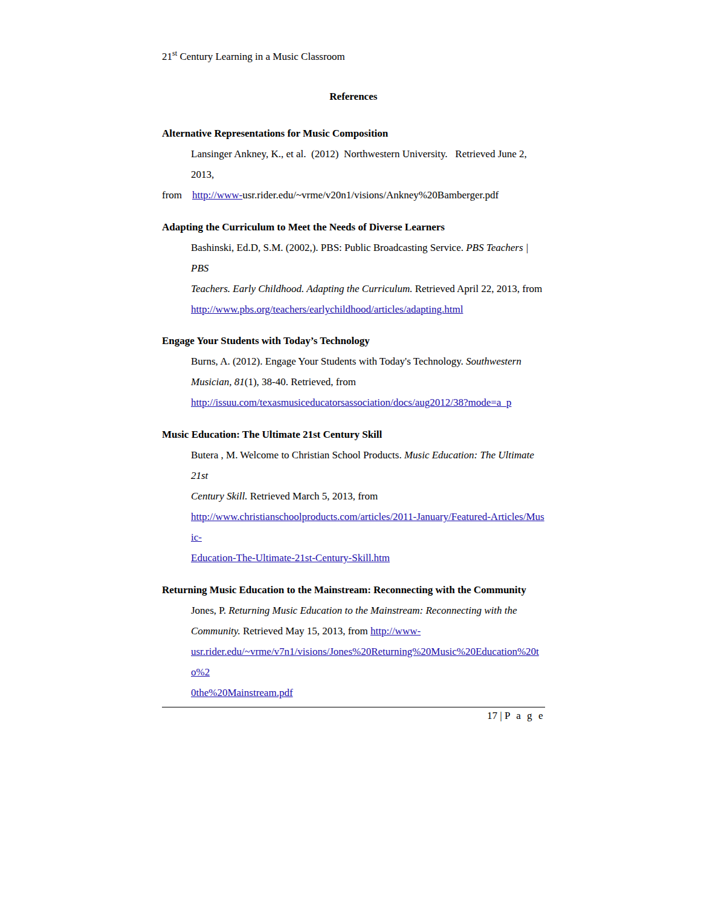21st Century Learning in a Music Classroom
References
Alternative Representations for Music Composition
Lansinger Ankney, K., et al. (2012) Northwestern University. Retrieved June 2, 2013,
from http://www-usr.rider.edu/~vrme/v20n1/visions/Ankney%20Bamberger.pdf
Adapting the Curriculum to Meet the Needs of Diverse Learners
Bashinski, Ed.D, S.M. (2002,). PBS: Public Broadcasting Service. PBS Teachers | PBS
Teachers. Early Childhood. Adapting the Curriculum. Retrieved April 22, 2013, from
http://www.pbs.org/teachers/earlychildhood/articles/adapting.html
Engage Your Students with Today’s Technology
Burns, A. (2012). Engage Your Students with Today's Technology. Southwestern
Musician, 81(1), 38-40. Retrieved, from
http://issuu.com/texasmusiceducatorsassociation/docs/aug2012/38?mode=a_p
Music Education: The Ultimate 21st Century Skill
Butera , M. Welcome to Christian School Products. Music Education: The Ultimate 21st
Century Skill. Retrieved March 5, 2013, from
http://www.christianschoolproducts.com/articles/2011-January/Featured-Articles/Music-
Education-The-Ultimate-21st-Century-Skill.htm
Returning Music Education to the Mainstream: Reconnecting with the Community
Jones, P. Returning Music Education to the Mainstream: Reconnecting with the
Community. Retrieved May 15, 2013, from http://www-
usr.rider.edu/~vrme/v7n1/visions/Jones%20Returning%20Music%20Education%20to%2
0the%20Mainstream.pdf
17 | P a g e